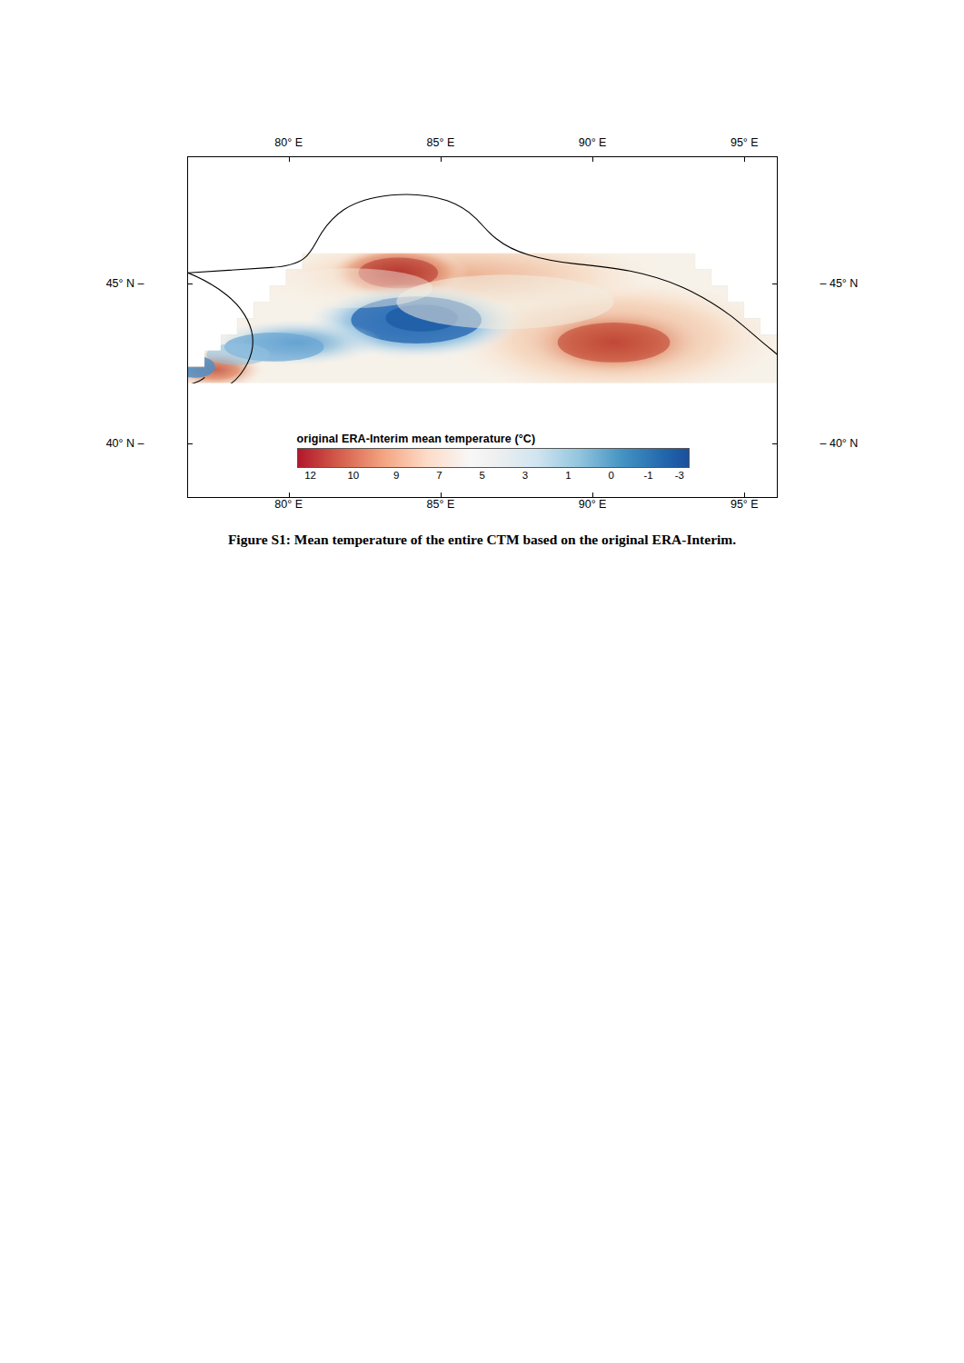80° E 85° E 90° E 95° E
80° E 85° E 90° E 95° E
45° N – 40° N –
– 45° N – 40° N
original ERA-Interim mean temperature (°C)
12 10 9 7 5 3 1 0 -1 -3
Figure S1: Mean temperature of the entire CTM based on the original ERA-Interim.